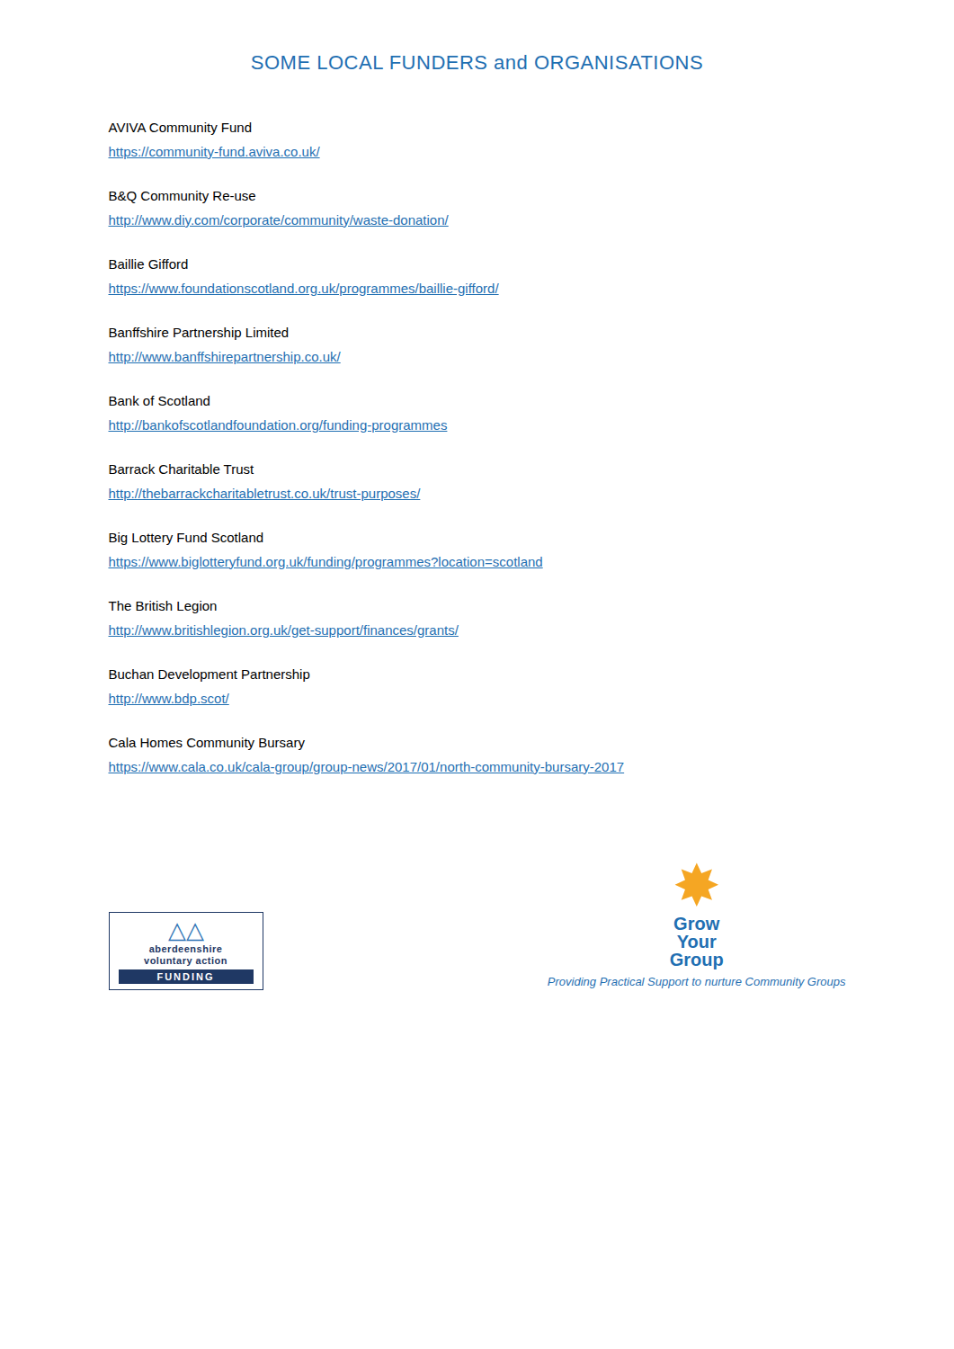SOME LOCAL FUNDERS and ORGANISATIONS
AVIVA Community Fund
https://community-fund.aviva.co.uk/
B&Q Community Re-use
http://www.diy.com/corporate/community/waste-donation/
Baillie Gifford
https://www.foundationscotland.org.uk/programmes/baillie-gifford/
Banffshire Partnership Limited
http://www.banffshirepartnership.co.uk/
Bank of Scotland
http://bankofscotlandfoundation.org/funding-programmes
Barrack Charitable Trust
http://thebarrackcharitabletrust.co.uk/trust-purposes/
Big Lottery Fund Scotland
https://www.biglotteryfund.org.uk/funding/programmes?location=scotland
The British Legion
http://www.britishlegion.org.uk/get-support/finances/grants/
Buchan Development Partnership
http://www.bdp.scot/
Cala Homes Community Bursary
https://www.cala.co.uk/cala-group/group-news/2017/01/north-community-bursary-2017
△△
aberdeenshire
voluntary action
FUNDING
✸
Grow
Your
Group
Providing Practical Support to nurture Community Groups